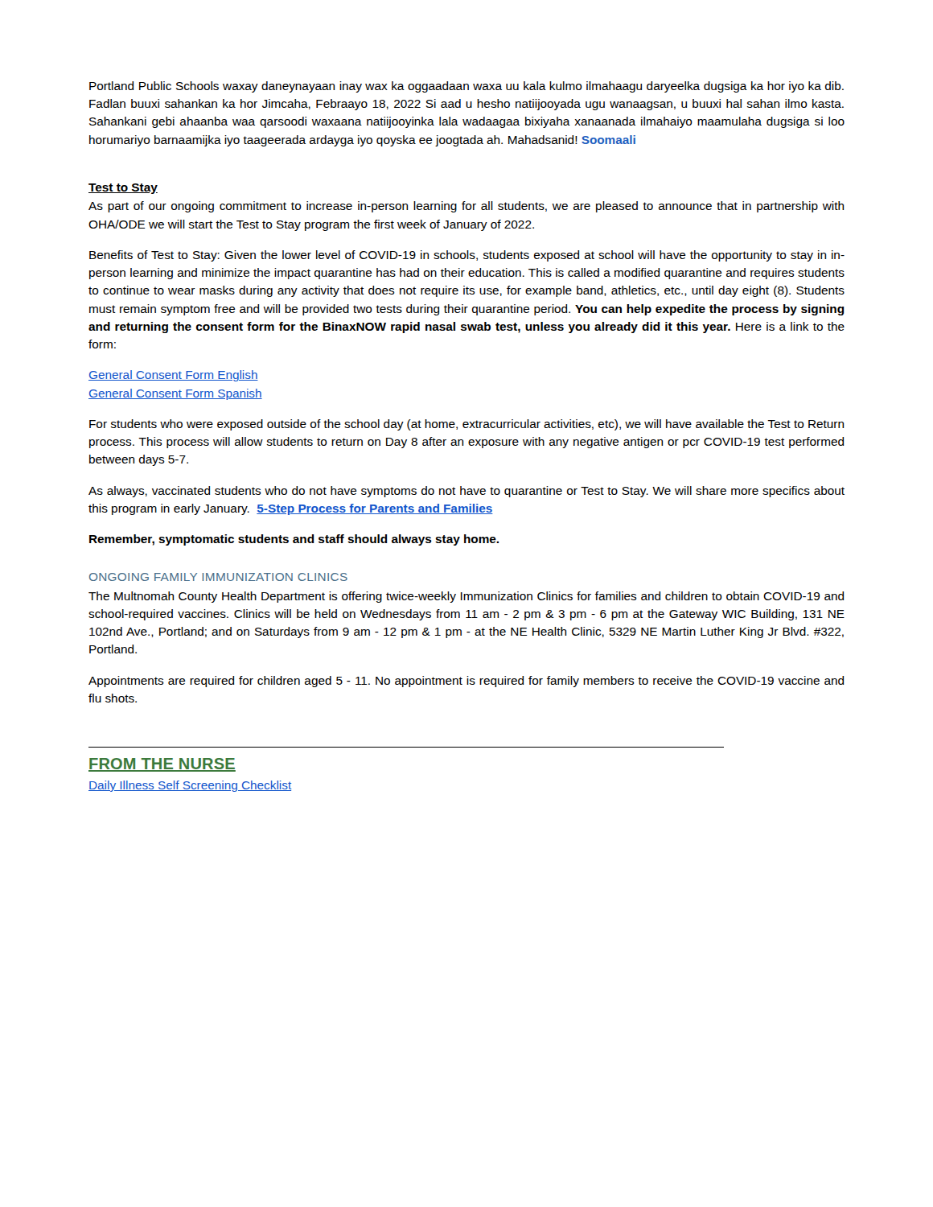Portland Public Schools waxay daneynayaan inay wax ka oggaadaan waxa uu kala kulmo ilmahaagu daryeelka dugsiga ka hor iyo ka dib. Fadlan buuxi sahankan ka hor Jimcaha, Febraayo 18, 2022 Si aad u hesho natiijooyada ugu wanaagsan, u buuxi hal sahan ilmo kasta. Sahankani gebi ahaanba waa qarsoodi waxaana natiijooyinka lala wadaagaa bixiyaha xanaanada ilmahaiyo maamulaha dugsiga si loo horumariyo barnaamijka iyo taageerada ardayga iyo qoyska ee joogtada ah. Mahadsanid! Soomaali
Test to Stay
As part of our ongoing commitment to increase in-person learning for all students, we are pleased to announce that in partnership with OHA/ODE we will start the Test to Stay program the first week of January of 2022.
Benefits of Test to Stay: Given the lower level of COVID-19 in schools, students exposed at school will have the opportunity to stay in in-person learning and minimize the impact quarantine has had on their education. This is called a modified quarantine and requires students to continue to wear masks during any activity that does not require its use, for example band, athletics, etc., until day eight (8). Students must remain symptom free and will be provided two tests during their quarantine period. You can help expedite the process by signing and returning the consent form for the BinaxNOW rapid nasal swab test, unless you already did it this year. Here is a link to the form:
General Consent Form English General Consent Form Spanish
For students who were exposed outside of the school day (at home, extracurricular activities, etc), we will have available the Test to Return process. This process will allow students to return on Day 8 after an exposure with any negative antigen or pcr COVID-19 test performed between days 5-7.
As always, vaccinated students who do not have symptoms do not have to quarantine or Test to Stay. We will share more specifics about this program in early January. 5-Step Process for Parents and Families
Remember, symptomatic students and staff should always stay home.
ONGOING FAMILY IMMUNIZATION CLINICS
The Multnomah County Health Department is offering twice-weekly Immunization Clinics for families and children to obtain COVID-19 and school-required vaccines. Clinics will be held on Wednesdays from 11 am - 2 pm & 3 pm - 6 pm at the Gateway WIC Building, 131 NE 102nd Ave., Portland; and on Saturdays from 9 am - 12 pm & 1 pm - at the NE Health Clinic, 5329 NE Martin Luther King Jr Blvd. #322, Portland.
Appointments are required for children aged 5 - 11. No appointment is required for family members to receive the COVID-19 vaccine and flu shots.
FROM THE NURSE
Daily Illness Self Screening Checklist